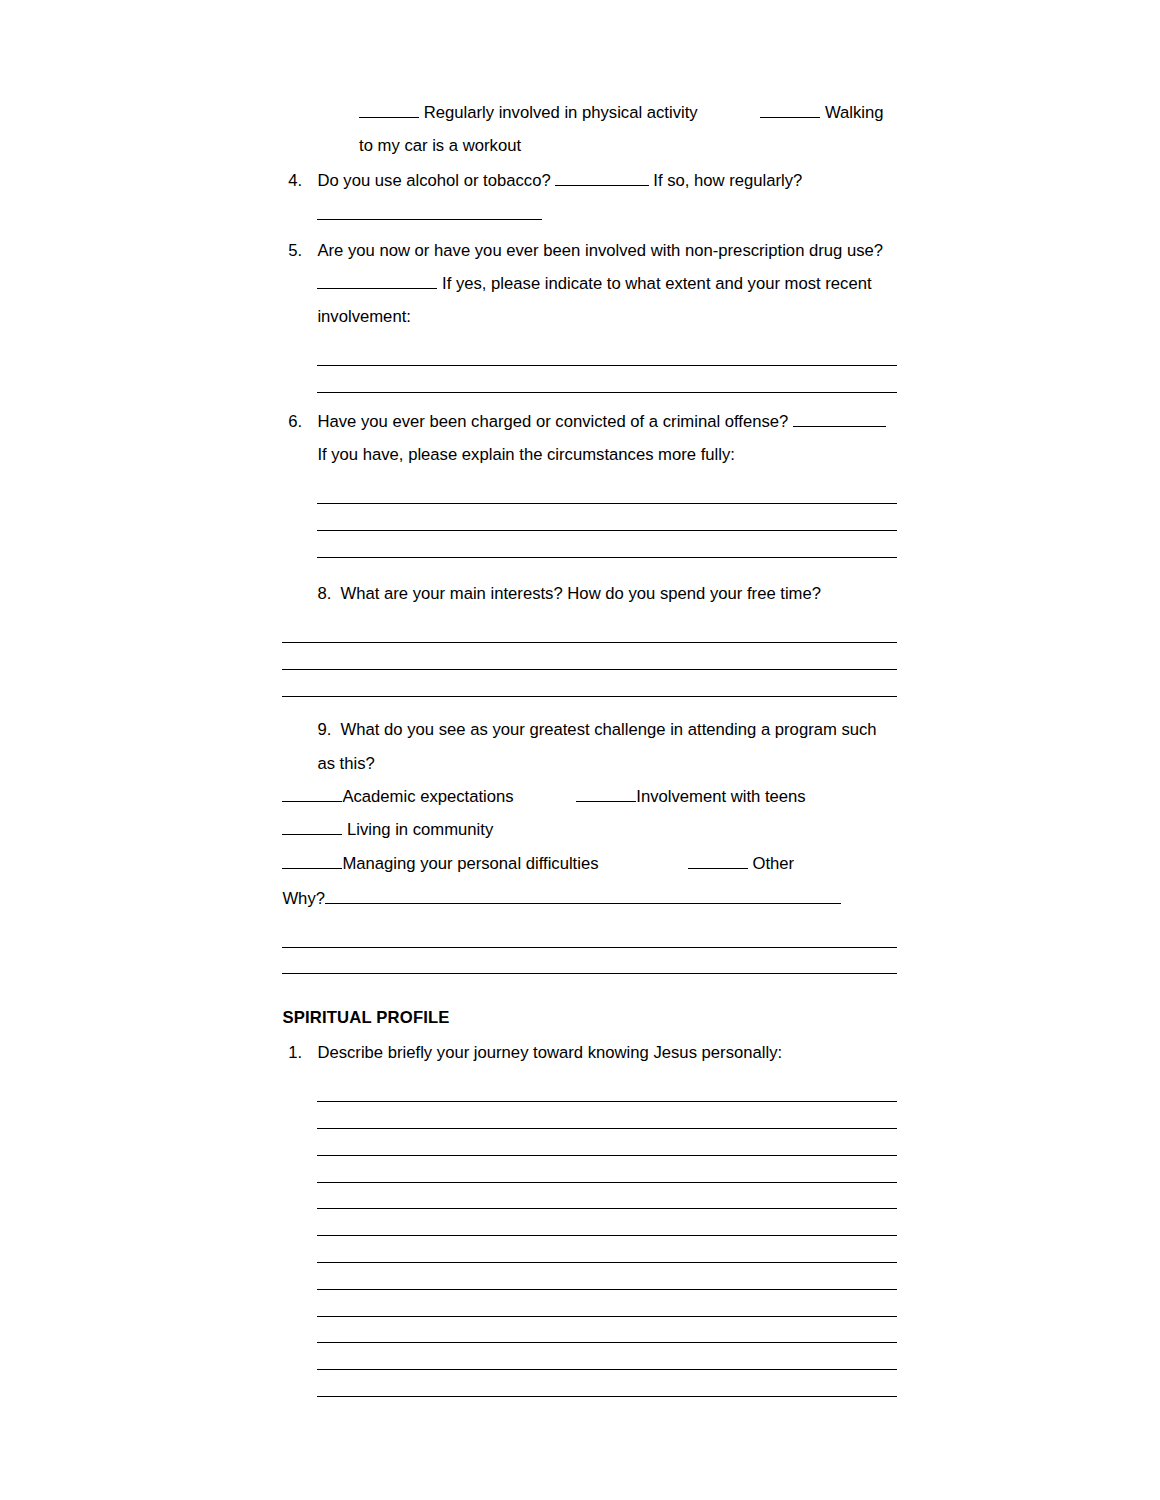Regularly involved in physical activity Walking to my car is a workout
4. Do you use alcohol or tobacco? If so, how regularly?
5. Are you now or have you ever been involved with non-prescription drug use? If yes, please indicate to what extent and your most recent involvement:
6. Have you ever been charged or convicted of a criminal offense? If you have, please explain the circumstances more fully:
8. What are your main interests? How do you spend your free time?
9. What do you see as your greatest challenge in attending a program such as this?
Academic expectations Involvement with teens Living in community
Managing your personal difficulties Other
Why?
SPIRITUAL PROFILE
1. Describe briefly your journey toward knowing Jesus personally: